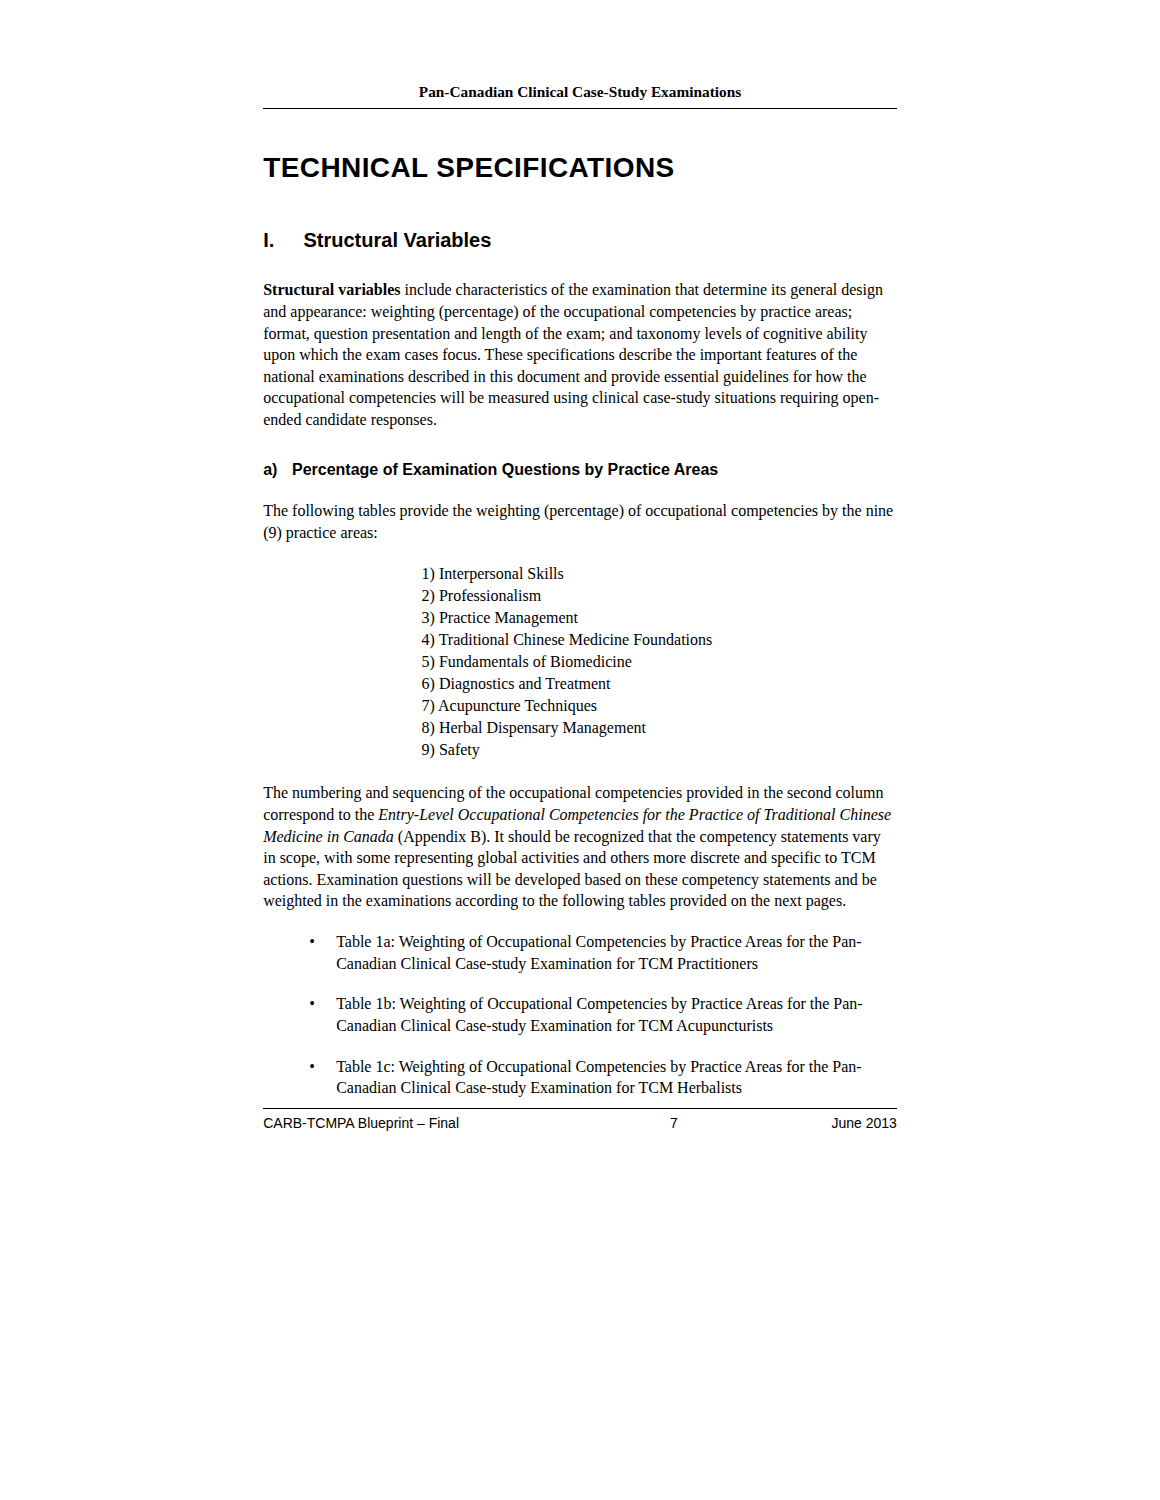Pan-Canadian Clinical Case-Study Examinations
TECHNICAL SPECIFICATIONS
I. Structural Variables
Structural variables include characteristics of the examination that determine its general design and appearance: weighting (percentage) of the occupational competencies by practice areas; format, question presentation and length of the exam; and taxonomy levels of cognitive ability upon which the exam cases focus. These specifications describe the important features of the national examinations described in this document and provide essential guidelines for how the occupational competencies will be measured using clinical case-study situations requiring open-ended candidate responses.
a) Percentage of Examination Questions by Practice Areas
The following tables provide the weighting (percentage) of occupational competencies by the nine (9) practice areas:
1) Interpersonal Skills
2) Professionalism
3) Practice Management
4) Traditional Chinese Medicine Foundations
5) Fundamentals of Biomedicine
6) Diagnostics and Treatment
7) Acupuncture Techniques
8) Herbal Dispensary Management
9) Safety
The numbering and sequencing of the occupational competencies provided in the second column correspond to the Entry-Level Occupational Competencies for the Practice of Traditional Chinese Medicine in Canada (Appendix B). It should be recognized that the competency statements vary in scope, with some representing global activities and others more discrete and specific to TCM actions. Examination questions will be developed based on these competency statements and be weighted in the examinations according to the following tables provided on the next pages.
Table 1a: Weighting of Occupational Competencies by Practice Areas for the Pan-Canadian Clinical Case-study Examination for TCM Practitioners
Table 1b: Weighting of Occupational Competencies by Practice Areas for the Pan-Canadian Clinical Case-study Examination for TCM Acupuncturists
Table 1c: Weighting of Occupational Competencies by Practice Areas for the Pan-Canadian Clinical Case-study Examination for TCM Herbalists
CARB-TCMPA Blueprint – Final 7 June 2013